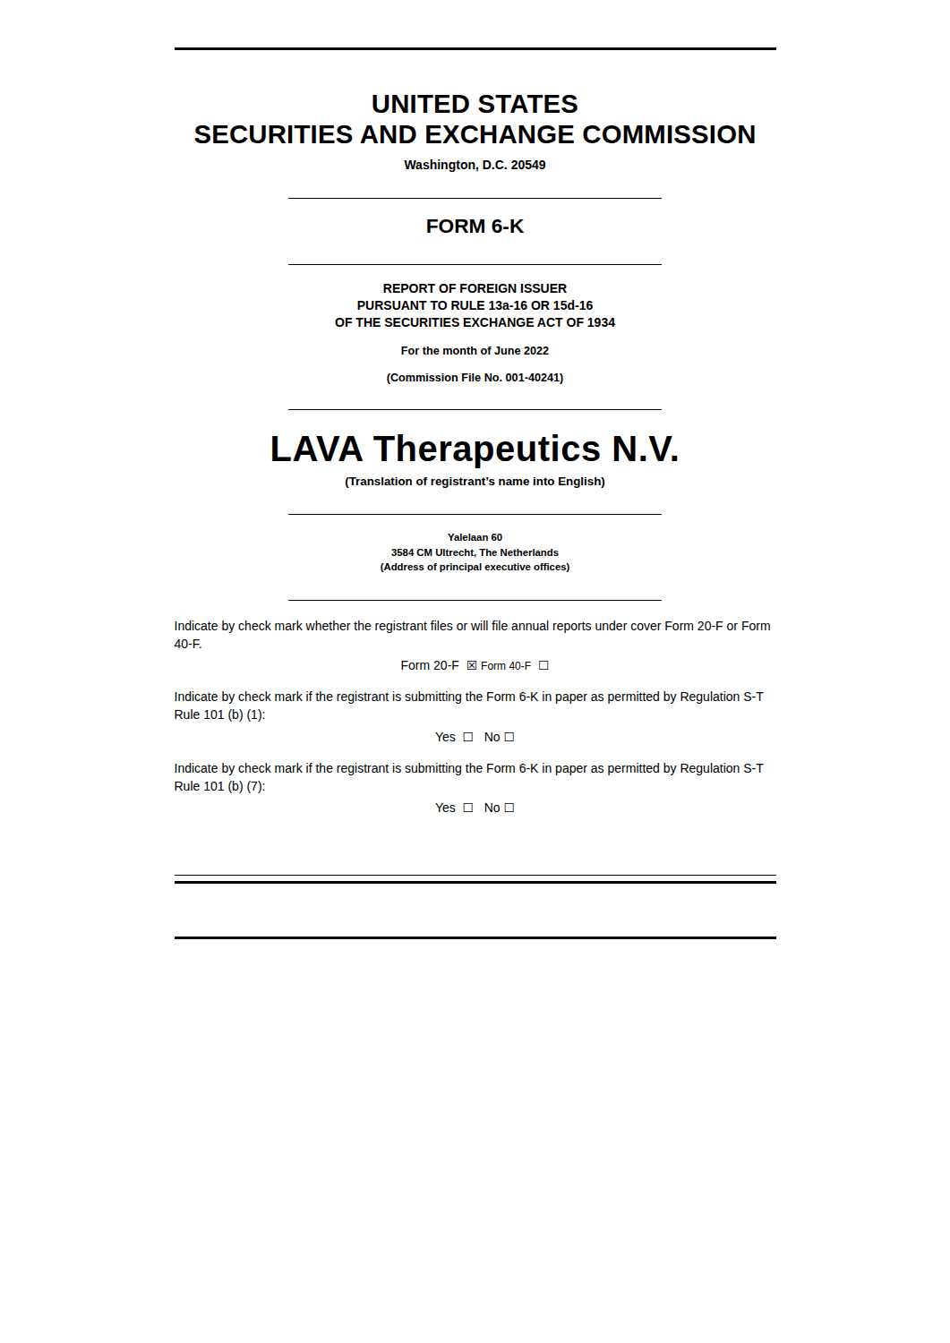UNITED STATES
SECURITIES AND EXCHANGE COMMISSION
Washington, D.C. 20549
FORM 6-K
REPORT OF FOREIGN ISSUER
PURSUANT TO RULE 13a-16 OR 15d-16
OF THE SECURITIES EXCHANGE ACT OF 1934
For the month of June 2022
(Commission File No. 001-40241)
LAVA Therapeutics N.V.
(Translation of registrant’s name into English)
Yalelaan 60
3584 CM Ultrecht, The Netherlands
(Address of principal executive offices)
Indicate by check mark whether the registrant files or will file annual reports under cover Form 20-F or Form 40-F.
Form 20-F ☒ Form 40-F ☐
Indicate by check mark if the registrant is submitting the Form 6-K in paper as permitted by Regulation S-T Rule 101 (b) (1):
Yes ☐ No ☐
Indicate by check mark if the registrant is submitting the Form 6-K in paper as permitted by Regulation S-T Rule 101 (b) (7):
Yes ☐ No ☐